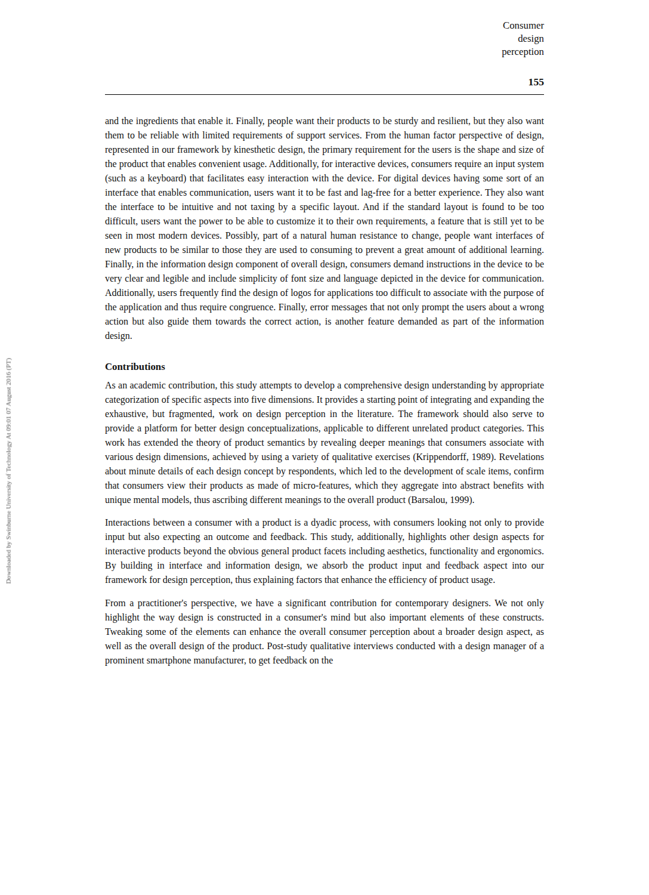Downloaded by Swinburne University of Technology At 09:01 07 August 2016 (PT)
Consumer
design
perception
155
and the ingredients that enable it. Finally, people want their products to be sturdy and resilient, but they also want them to be reliable with limited requirements of support services. From the human factor perspective of design, represented in our framework by kinesthetic design, the primary requirement for the users is the shape and size of the product that enables convenient usage. Additionally, for interactive devices, consumers require an input system (such as a keyboard) that facilitates easy interaction with the device. For digital devices having some sort of an interface that enables communication, users want it to be fast and lag-free for a better experience. They also want the interface to be intuitive and not taxing by a specific layout. And if the standard layout is found to be too difficult, users want the power to be able to customize it to their own requirements, a feature that is still yet to be seen in most modern devices. Possibly, part of a natural human resistance to change, people want interfaces of new products to be similar to those they are used to consuming to prevent a great amount of additional learning. Finally, in the information design component of overall design, consumers demand instructions in the device to be very clear and legible and include simplicity of font size and language depicted in the device for communication. Additionally, users frequently find the design of logos for applications too difficult to associate with the purpose of the application and thus require congruence. Finally, error messages that not only prompt the users about a wrong action but also guide them towards the correct action, is another feature demanded as part of the information design.
Contributions
As an academic contribution, this study attempts to develop a comprehensive design understanding by appropriate categorization of specific aspects into five dimensions. It provides a starting point of integrating and expanding the exhaustive, but fragmented, work on design perception in the literature. The framework should also serve to provide a platform for better design conceptualizations, applicable to different unrelated product categories. This work has extended the theory of product semantics by revealing deeper meanings that consumers associate with various design dimensions, achieved by using a variety of qualitative exercises (Krippendorff, 1989). Revelations about minute details of each design concept by respondents, which led to the development of scale items, confirm that consumers view their products as made of micro-features, which they aggregate into abstract benefits with unique mental models, thus ascribing different meanings to the overall product (Barsalou, 1999).
Interactions between a consumer with a product is a dyadic process, with consumers looking not only to provide input but also expecting an outcome and feedback. This study, additionally, highlights other design aspects for interactive products beyond the obvious general product facets including aesthetics, functionality and ergonomics. By building in interface and information design, we absorb the product input and feedback aspect into our framework for design perception, thus explaining factors that enhance the efficiency of product usage.
From a practitioner's perspective, we have a significant contribution for contemporary designers. We not only highlight the way design is constructed in a consumer's mind but also important elements of these constructs. Tweaking some of the elements can enhance the overall consumer perception about a broader design aspect, as well as the overall design of the product. Post-study qualitative interviews conducted with a design manager of a prominent smartphone manufacturer, to get feedback on the